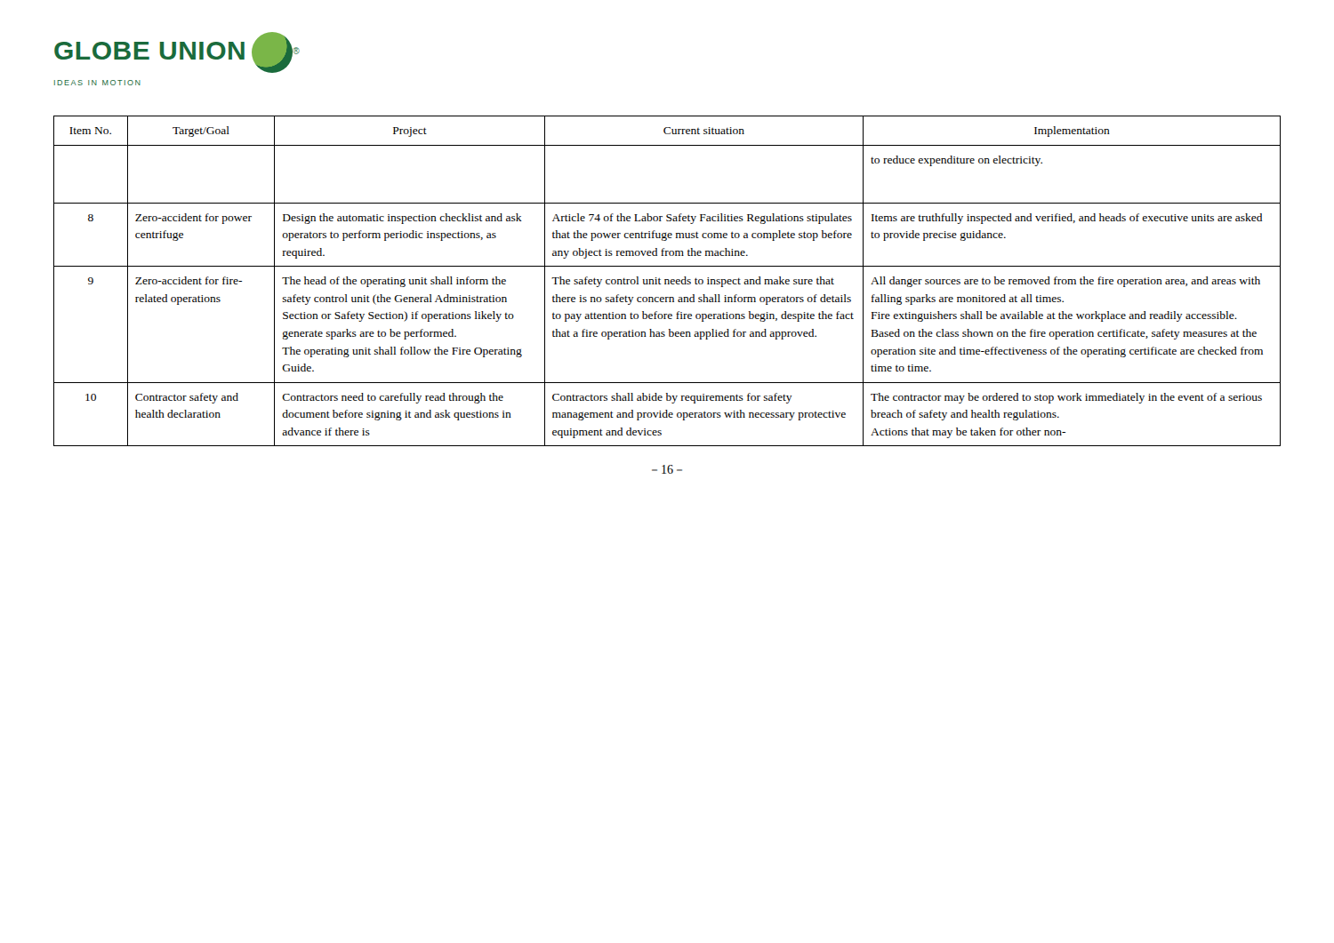GLOBE UNION ®
IDEAS IN MOTION
| Item No. | Target/Goal | Project | Current situation | Implementation |
| --- | --- | --- | --- | --- |
| | | | | to reduce expenditure on electricity. |
| 8 | Zero-accident for power centrifuge | Design the automatic inspection checklist and ask operators to perform periodic inspections, as required. | Article 74 of the Labor Safety Facilities Regulations stipulates that the power centrifuge must come to a complete stop before any object is removed from the machine. | Items are truthfully inspected and verified, and heads of executive units are asked to provide precise guidance. |
| 9 | Zero-accident for fire-related operations | The head of the operating unit shall inform the safety control unit (the General Administration Section or Safety Section) if operations likely to generate sparks are to be performed. The operating unit shall follow the Fire Operating Guide. | The safety control unit needs to inspect and make sure that there is no safety concern and shall inform operators of details to pay attention to before fire operations begin, despite the fact that a fire operation has been applied for and approved. | All danger sources are to be removed from the fire operation area, and areas with falling sparks are monitored at all times. Fire extinguishers shall be available at the workplace and readily accessible. Based on the class shown on the fire operation certificate, safety measures at the operation site and time-effectiveness of the operating certificate are checked from time to time. |
| 10 | Contractor safety and health declaration | Contractors need to carefully read through the document before signing it and ask questions in advance if there is | Contractors shall abide by requirements for safety management and provide operators with necessary protective equipment and devices | The contractor may be ordered to stop work immediately in the event of a serious breach of safety and health regulations. Actions that may be taken for other non- |
－16－